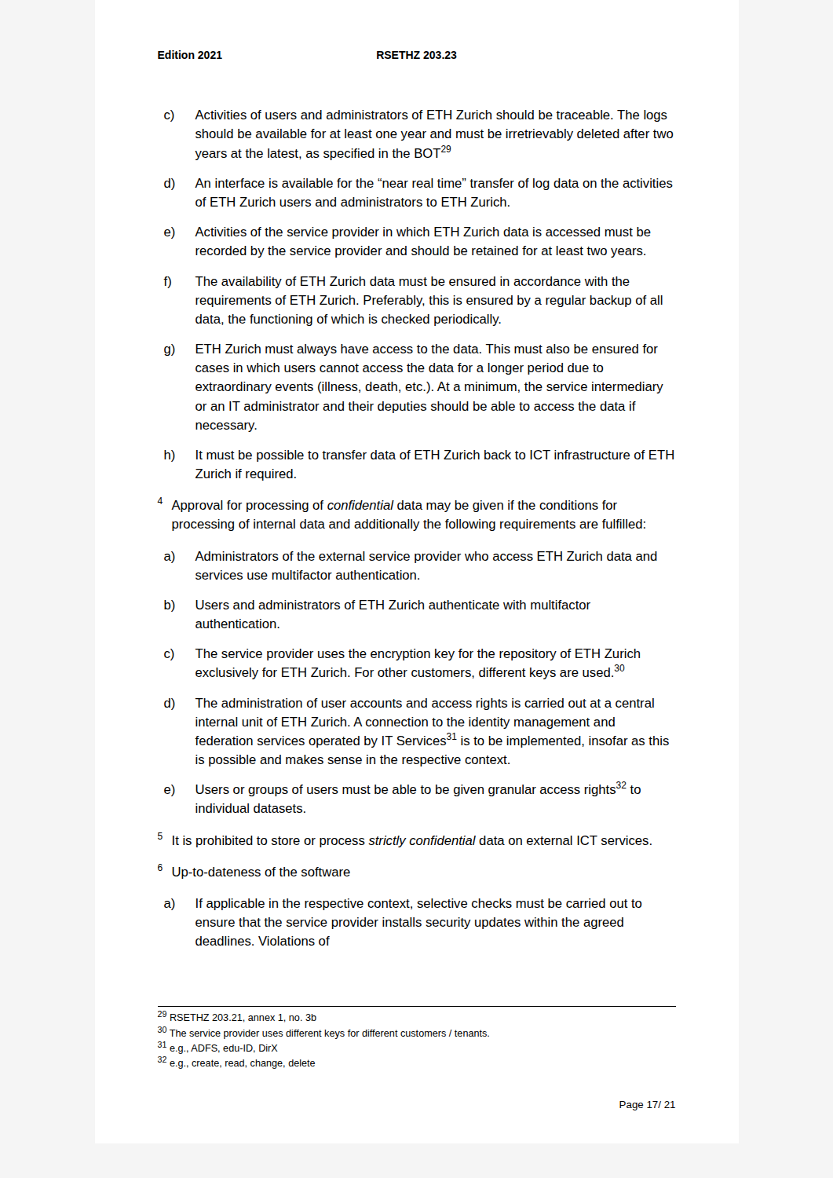Edition 2021
RSETHZ 203.23
c) Activities of users and administrators of ETH Zurich should be traceable. The logs should be available for at least one year and must be irretrievably deleted after two years at the latest, as specified in the BOT29
d) An interface is available for the “near real time” transfer of log data on the activities of ETH Zurich users and administrators to ETH Zurich.
e) Activities of the service provider in which ETH Zurich data is accessed must be recorded by the service provider and should be retained for at least two years.
f) The availability of ETH Zurich data must be ensured in accordance with the requirements of ETH Zurich. Preferably, this is ensured by a regular backup of all data, the functioning of which is checked periodically.
g) ETH Zurich must always have access to the data. This must also be ensured for cases in which users cannot access the data for a longer period due to extraordinary events (illness, death, etc.). At a minimum, the service intermediary or an IT administrator and their deputies should be able to access the data if necessary.
h) It must be possible to transfer data of ETH Zurich back to ICT infrastructure of ETH Zurich if required.
4Approval for processing of confidential data may be given if the conditions for processing of internal data and additionally the following requirements are fulfilled:
a) Administrators of the external service provider who access ETH Zurich data and services use multifactor authentication.
b) Users and administrators of ETH Zurich authenticate with multifactor authentication.
c) The service provider uses the encryption key for the repository of ETH Zurich exclusively for ETH Zurich. For other customers, different keys are used.30
d) The administration of user accounts and access rights is carried out at a central internal unit of ETH Zurich. A connection to the identity management and federation services operated by IT Services31 is to be implemented, insofar as this is possible and makes sense in the respective context.
e) Users or groups of users must be able to be given granular access rights32 to individual datasets.
5It is prohibited to store or process strictly confidential data on external ICT services.
6Up-to-dateness of the software
a) If applicable in the respective context, selective checks must be carried out to ensure that the service provider installs security updates within the agreed deadlines. Violations of
29 RSETHZ 203.21, annex 1, no. 3b
30 The service provider uses different keys for different customers / tenants.
31 e.g., ADFS, edu-ID, DirX
32 e.g., create, read, change, delete
Page 17/ 21